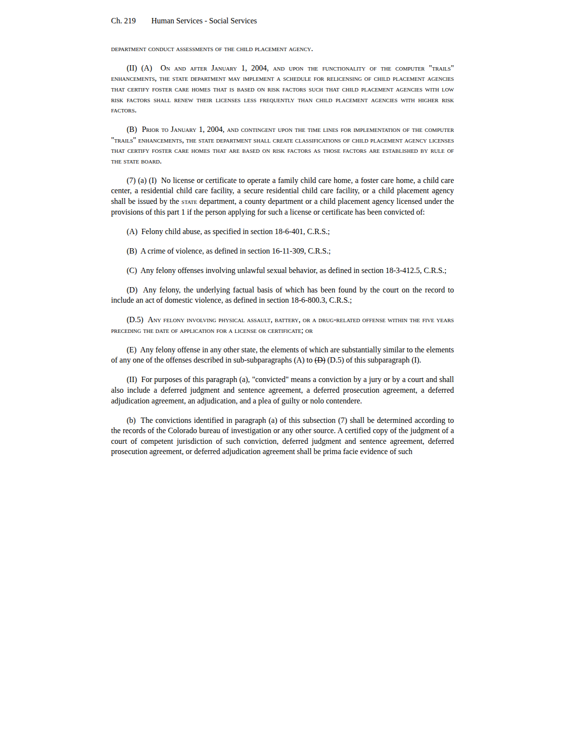Ch. 219 Human Services - Social Services
department conduct assessments of the child placement agency.
(II) (A) On and after January 1, 2004, and upon the functionality of the computer "trails" enhancements, the state department may implement a schedule for relicensing of child placement agencies that certify foster care homes that is based on risk factors such that child placement agencies with low risk factors shall renew their licenses less frequently than child placement agencies with higher risk factors.
(B) Prior to January 1, 2004, and contingent upon the time lines for implementation of the computer "trails" enhancements, the state department shall create classifications of child placement agency licenses that certify foster care homes that are based on risk factors as those factors are established by rule of the state board.
(7) (a) (I) No license or certificate to operate a family child care home, a foster care home, a child care center, a residential child care facility, a secure residential child care facility, or a child placement agency shall be issued by the state department, a county department or a child placement agency licensed under the provisions of this part 1 if the person applying for such a license or certificate has been convicted of:
(A) Felony child abuse, as specified in section 18-6-401, C.R.S.;
(B) A crime of violence, as defined in section 16-11-309, C.R.S.;
(C) Any felony offenses involving unlawful sexual behavior, as defined in section 18-3-412.5, C.R.S.;
(D) Any felony, the underlying factual basis of which has been found by the court on the record to include an act of domestic violence, as defined in section 18-6-800.3, C.R.S.;
(D.5) Any felony involving physical assault, battery, or a drug-related offense within the five years preceding the date of application for a license or certificate; or
(E) Any felony offense in any other state, the elements of which are substantially similar to the elements of any one of the offenses described in sub-subparagraphs (A) to (D) (D.5) of this subparagraph (I).
(II) For purposes of this paragraph (a), "convicted" means a conviction by a jury or by a court and shall also include a deferred judgment and sentence agreement, a deferred prosecution agreement, a deferred adjudication agreement, an adjudication, and a plea of guilty or nolo contendere.
(b) The convictions identified in paragraph (a) of this subsection (7) shall be determined according to the records of the Colorado bureau of investigation or any other source. A certified copy of the judgment of a court of competent jurisdiction of such conviction, deferred judgment and sentence agreement, deferred prosecution agreement, or deferred adjudication agreement shall be prima facie evidence of such